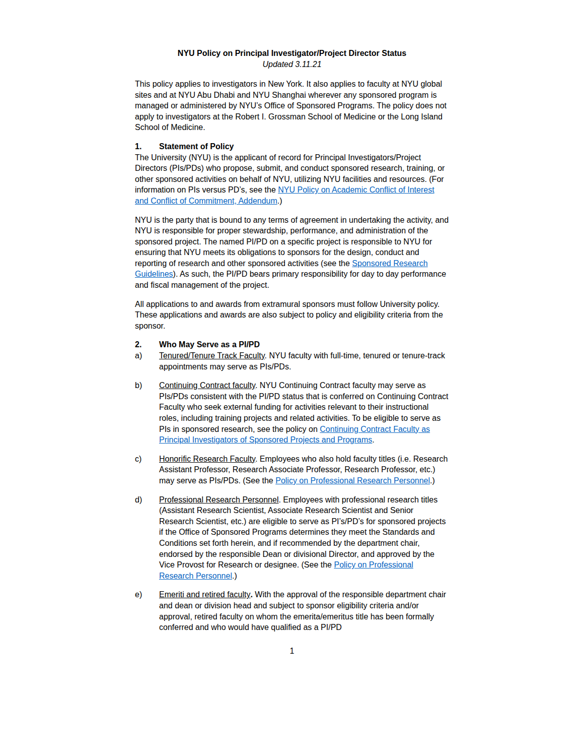NYU Policy on Principal Investigator/Project Director Status
Updated 3.11.21
This policy applies to investigators in New York. It also applies to faculty at NYU global sites and at NYU Abu Dhabi and NYU Shanghai wherever any sponsored program is managed or administered by NYU’s Office of Sponsored Programs. The policy does not apply to investigators at the Robert I. Grossman School of Medicine or the Long Island School of Medicine.
1. Statement of Policy
The University (NYU) is the applicant of record for Principal Investigators/Project Directors (PIs/PDs) who propose, submit, and conduct sponsored research, training, or other sponsored activities on behalf of NYU, utilizing NYU facilities and resources. (For information on PIs versus PD’s, see the NYU Policy on Academic Conflict of Interest and Conflict of Commitment, Addendum.)
NYU is the party that is bound to any terms of agreement in undertaking the activity, and NYU is responsible for proper stewardship, performance, and administration of the sponsored project. The named PI/PD on a specific project is responsible to NYU for ensuring that NYU meets its obligations to sponsors for the design, conduct and reporting of research and other sponsored activities (see the Sponsored Research Guidelines). As such, the PI/PD bears primary responsibility for day to day performance and fiscal management of the project.
All applications to and awards from extramural sponsors must follow University policy. These applications and awards are also subject to policy and eligibility criteria from the sponsor.
2. Who May Serve as a PI/PD
a)
Tenured/Tenure Track Faculty. NYU faculty with full-time, tenured or tenure-track appointments may serve as PIs/PDs.
b)
Continuing Contract faculty. NYU Continuing Contract faculty may serve as PIs/PDs consistent with the PI/PD status that is conferred on Continuing Contract Faculty who seek external funding for activities relevant to their instructional roles, including training projects and related activities. To be eligible to serve as PIs in sponsored research, see the policy on Continuing Contract Faculty as Principal Investigators of Sponsored Projects and Programs.
c)
Honorific Research Faculty. Employees who also hold faculty titles (i.e. Research Assistant Professor, Research Associate Professor, Research Professor, etc.) may serve as PIs/PDs. (See the Policy on Professional Research Personnel.)
d)
Professional Research Personnel. Employees with professional research titles (Assistant Research Scientist, Associate Research Scientist and Senior Research Scientist, etc.) are eligible to serve as PI’s/PD’s for sponsored projects if the Office of Sponsored Programs determines they meet the Standards and Conditions set forth herein, and if recommended by the department chair, endorsed by the responsible Dean or divisional Director, and approved by the Vice Provost for Research or designee. (See the Policy on Professional Research Personnel.)
e)
Emeriti and retired faculty. With the approval of the responsible department chair and dean or division head and subject to sponsor eligibility criteria and/or approval, retired faculty on whom the emerita/emeritus title has been formally conferred and who would have qualified as a PI/PD
1